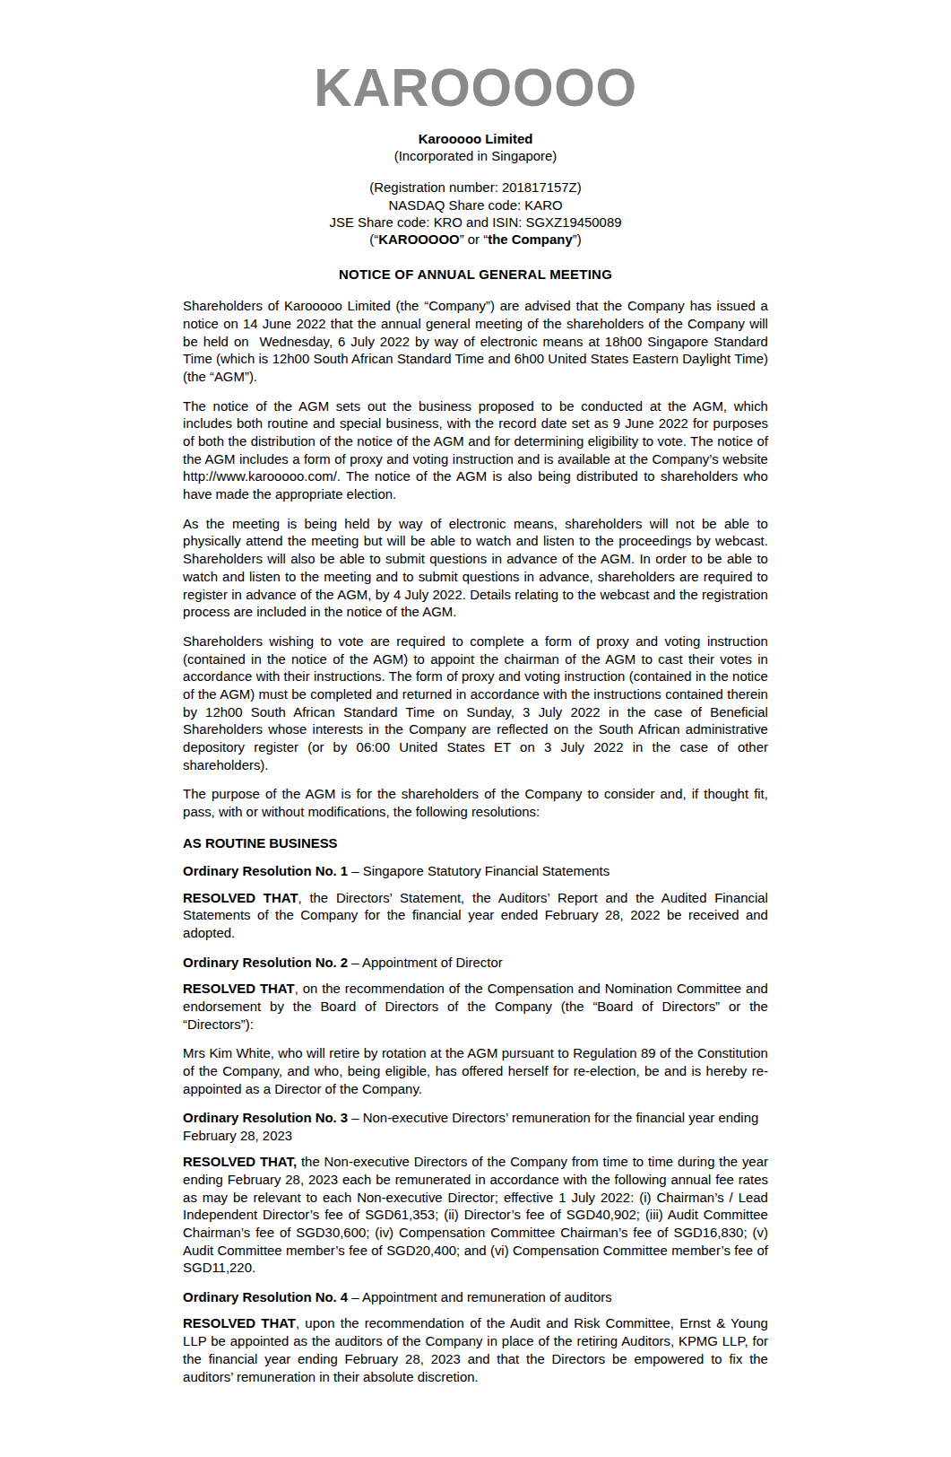KAROOOOO
Karooooo Limited
(Incorporated in Singapore)
(Registration number: 201817157Z)
NASDAQ Share code: KARO
JSE Share code: KRO and ISIN: SGXZ19450089
(“KAROOOOO” or “the Company”)
NOTICE OF ANNUAL GENERAL MEETING
Shareholders of Karooooo Limited (the “Company”) are advised that the Company has issued a notice on 14 June 2022 that the annual general meeting of the shareholders of the Company will be held on Wednesday, 6 July 2022 by way of electronic means at 18h00 Singapore Standard Time (which is 12h00 South African Standard Time and 6h00 United States Eastern Daylight Time) (the “AGM”).
The notice of the AGM sets out the business proposed to be conducted at the AGM, which includes both routine and special business, with the record date set as 9 June 2022 for purposes of both the distribution of the notice of the AGM and for determining eligibility to vote. The notice of the AGM includes a form of proxy and voting instruction and is available at the Company’s website http://www.karooooo.com/. The notice of the AGM is also being distributed to shareholders who have made the appropriate election.
As the meeting is being held by way of electronic means, shareholders will not be able to physically attend the meeting but will be able to watch and listen to the proceedings by webcast. Shareholders will also be able to submit questions in advance of the AGM. In order to be able to watch and listen to the meeting and to submit questions in advance, shareholders are required to register in advance of the AGM, by 4 July 2022. Details relating to the webcast and the registration process are included in the notice of the AGM.
Shareholders wishing to vote are required to complete a form of proxy and voting instruction (contained in the notice of the AGM) to appoint the chairman of the AGM to cast their votes in accordance with their instructions. The form of proxy and voting instruction (contained in the notice of the AGM) must be completed and returned in accordance with the instructions contained therein by 12h00 South African Standard Time on Sunday, 3 July 2022 in the case of Beneficial Shareholders whose interests in the Company are reflected on the South African administrative depository register (or by 06:00 United States ET on 3 July 2022 in the case of other shareholders).
The purpose of the AGM is for the shareholders of the Company to consider and, if thought fit, pass, with or without modifications, the following resolutions:
AS ROUTINE BUSINESS
Ordinary Resolution No. 1 – Singapore Statutory Financial Statements
RESOLVED THAT, the Directors’ Statement, the Auditors’ Report and the Audited Financial Statements of the Company for the financial year ended February 28, 2022 be received and adopted.
Ordinary Resolution No. 2 – Appointment of Director
RESOLVED THAT, on the recommendation of the Compensation and Nomination Committee and endorsement by the Board of Directors of the Company (the “Board of Directors” or the “Directors”):
Mrs Kim White, who will retire by rotation at the AGM pursuant to Regulation 89 of the Constitution of the Company, and who, being eligible, has offered herself for re-election, be and is hereby re-appointed as a Director of the Company.
Ordinary Resolution No. 3 – Non-executive Directors’ remuneration for the financial year ending February 28, 2023
RESOLVED THAT, the Non-executive Directors of the Company from time to time during the year ending February 28, 2023 each be remunerated in accordance with the following annual fee rates as may be relevant to each Non-executive Director; effective 1 July 2022: (i) Chairman’s / Lead Independent Director’s fee of SGD61,353; (ii) Director’s fee of SGD40,902; (iii) Audit Committee Chairman’s fee of SGD30,600; (iv) Compensation Committee Chairman’s fee of SGD16,830; (v) Audit Committee member’s fee of SGD20,400; and (vi) Compensation Committee member’s fee of SGD11,220.
Ordinary Resolution No. 4 – Appointment and remuneration of auditors
RESOLVED THAT, upon the recommendation of the Audit and Risk Committee, Ernst & Young LLP be appointed as the auditors of the Company in place of the retiring Auditors, KPMG LLP, for the financial year ending February 28, 2023 and that the Directors be empowered to fix the auditors’ remuneration in their absolute discretion.